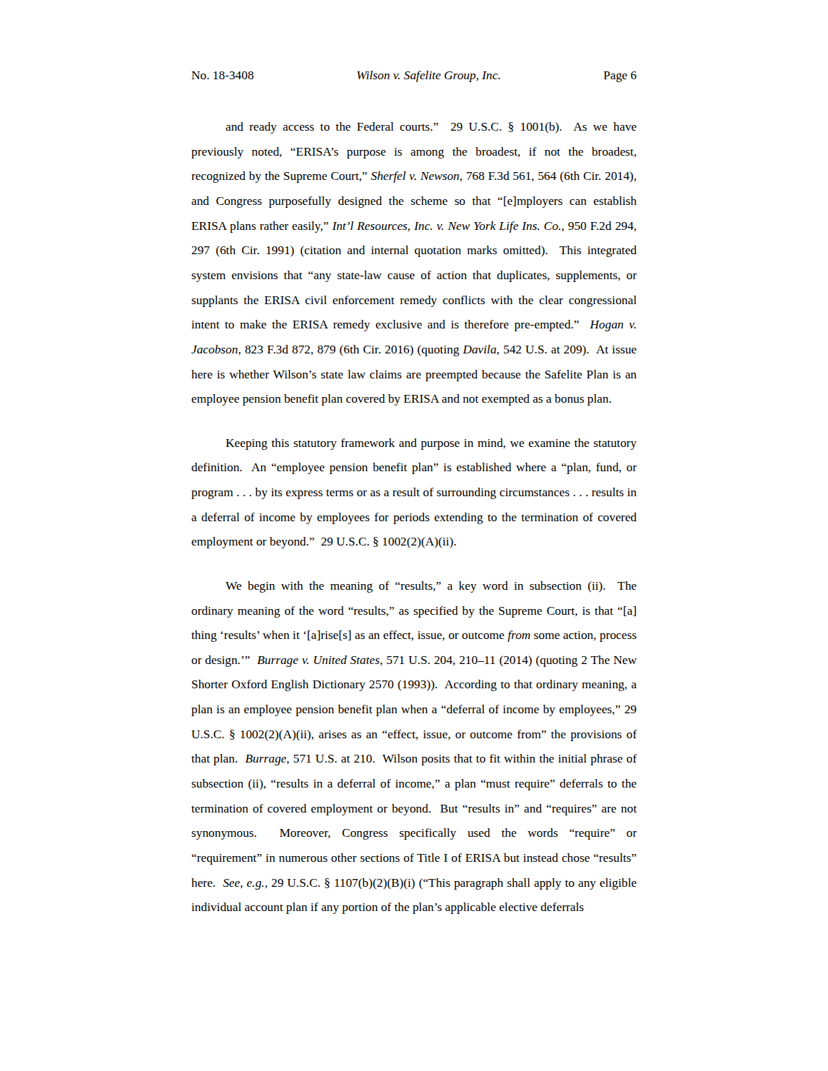No. 18-3408 Wilson v. Safelite Group, Inc. Page 6
and ready access to the Federal courts.” 29 U.S.C. § 1001(b). As we have previously noted, “ERISA’s purpose is among the broadest, if not the broadest, recognized by the Supreme Court,” Sherfel v. Newson, 768 F.3d 561, 564 (6th Cir. 2014), and Congress purposefully designed the scheme so that “[e]mployers can establish ERISA plans rather easily,” Int’l Resources, Inc. v. New York Life Ins. Co., 950 F.2d 294, 297 (6th Cir. 1991) (citation and internal quotation marks omitted). This integrated system envisions that “any state-law cause of action that duplicates, supplements, or supplants the ERISA civil enforcement remedy conflicts with the clear congressional intent to make the ERISA remedy exclusive and is therefore pre-empted.” Hogan v. Jacobson, 823 F.3d 872, 879 (6th Cir. 2016) (quoting Davila, 542 U.S. at 209). At issue here is whether Wilson’s state law claims are preempted because the Safelite Plan is an employee pension benefit plan covered by ERISA and not exempted as a bonus plan.
Keeping this statutory framework and purpose in mind, we examine the statutory definition. An “employee pension benefit plan” is established where a “plan, fund, or program . . . by its express terms or as a result of surrounding circumstances . . . results in a deferral of income by employees for periods extending to the termination of covered employment or beyond.” 29 U.S.C. § 1002(2)(A)(ii).
We begin with the meaning of “results,” a key word in subsection (ii). The ordinary meaning of the word “results,” as specified by the Supreme Court, is that “[a] thing ‘results’ when it ‘[a]rise[s] as an effect, issue, or outcome from some action, process or design.’” Burrage v. United States, 571 U.S. 204, 210–11 (2014) (quoting 2 The New Shorter Oxford English Dictionary 2570 (1993)). According to that ordinary meaning, a plan is an employee pension benefit plan when a “deferral of income by employees,” 29 U.S.C. § 1002(2)(A)(ii), arises as an “effect, issue, or outcome from” the provisions of that plan. Burrage, 571 U.S. at 210. Wilson posits that to fit within the initial phrase of subsection (ii), “results in a deferral of income,” a plan “must require” deferrals to the termination of covered employment or beyond. But “results in” and “requires” are not synonymous. Moreover, Congress specifically used the words “require” or “requirement” in numerous other sections of Title I of ERISA but instead chose “results” here. See, e.g., 29 U.S.C. § 1107(b)(2)(B)(i) (“This paragraph shall apply to any eligible individual account plan if any portion of the plan’s applicable elective deferrals